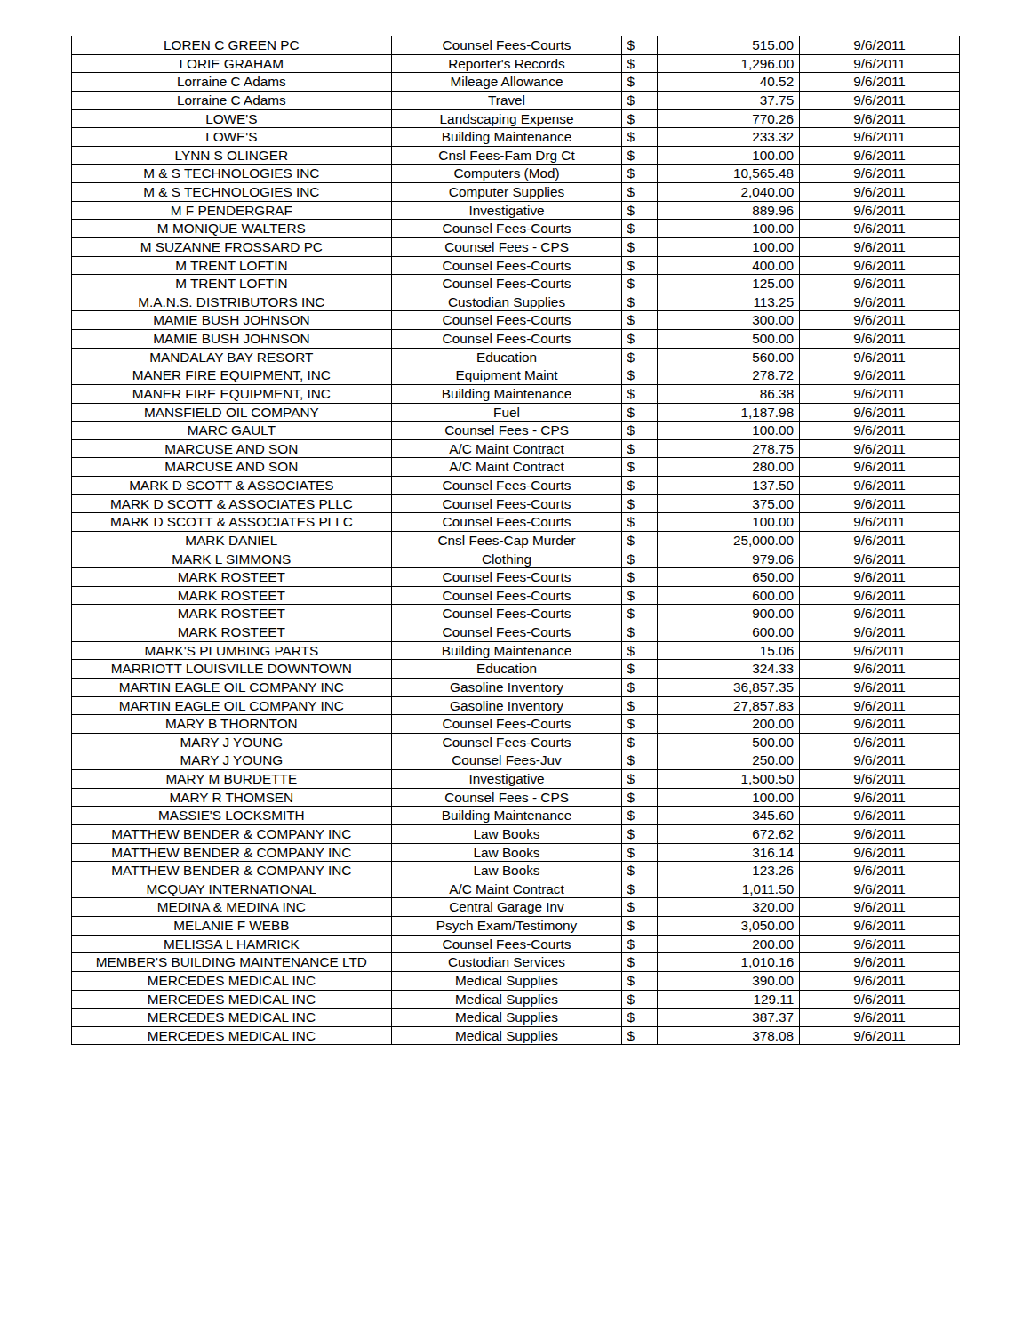| LOREN C GREEN PC | Counsel Fees-Courts | $ | 515.00 | 9/6/2011 |
| LORIE GRAHAM | Reporter's Records | $ | 1,296.00 | 9/6/2011 |
| Lorraine C Adams | Mileage Allowance | $ | 40.52 | 9/6/2011 |
| Lorraine C Adams | Travel | $ | 37.75 | 9/6/2011 |
| LOWE'S | Landscaping Expense | $ | 770.26 | 9/6/2011 |
| LOWE'S | Building Maintenance | $ | 233.32 | 9/6/2011 |
| LYNN S OLINGER | Cnsl Fees-Fam Drg Ct | $ | 100.00 | 9/6/2011 |
| M & S TECHNOLOGIES INC | Computers (Mod) | $ | 10,565.48 | 9/6/2011 |
| M & S TECHNOLOGIES INC | Computer Supplies | $ | 2,040.00 | 9/6/2011 |
| M F PENDERGRAF | Investigative | $ | 889.96 | 9/6/2011 |
| M MONIQUE WALTERS | Counsel Fees-Courts | $ | 100.00 | 9/6/2011 |
| M SUZANNE FROSSARD PC | Counsel Fees - CPS | $ | 100.00 | 9/6/2011 |
| M TRENT LOFTIN | Counsel Fees-Courts | $ | 400.00 | 9/6/2011 |
| M TRENT LOFTIN | Counsel Fees-Courts | $ | 125.00 | 9/6/2011 |
| M.A.N.S. DISTRIBUTORS INC | Custodian Supplies | $ | 113.25 | 9/6/2011 |
| MAMIE BUSH JOHNSON | Counsel Fees-Courts | $ | 300.00 | 9/6/2011 |
| MAMIE BUSH JOHNSON | Counsel Fees-Courts | $ | 500.00 | 9/6/2011 |
| MANDALAY BAY RESORT | Education | $ | 560.00 | 9/6/2011 |
| MANER FIRE EQUIPMENT, INC | Equipment Maint | $ | 278.72 | 9/6/2011 |
| MANER FIRE EQUIPMENT, INC | Building Maintenance | $ | 86.38 | 9/6/2011 |
| MANSFIELD OIL COMPANY | Fuel | $ | 1,187.98 | 9/6/2011 |
| MARC GAULT | Counsel Fees - CPS | $ | 100.00 | 9/6/2011 |
| MARCUSE AND SON | A/C Maint Contract | $ | 278.75 | 9/6/2011 |
| MARCUSE AND SON | A/C Maint Contract | $ | 280.00 | 9/6/2011 |
| MARK D SCOTT & ASSOCIATES | Counsel Fees-Courts | $ | 137.50 | 9/6/2011 |
| MARK D SCOTT & ASSOCIATES PLLC | Counsel Fees-Courts | $ | 375.00 | 9/6/2011 |
| MARK D SCOTT & ASSOCIATES PLLC | Counsel Fees-Courts | $ | 100.00 | 9/6/2011 |
| MARK DANIEL | Cnsl Fees-Cap Murder | $ | 25,000.00 | 9/6/2011 |
| MARK L SIMMONS | Clothing | $ | 979.06 | 9/6/2011 |
| MARK ROSTEET | Counsel Fees-Courts | $ | 650.00 | 9/6/2011 |
| MARK ROSTEET | Counsel Fees-Courts | $ | 600.00 | 9/6/2011 |
| MARK ROSTEET | Counsel Fees-Courts | $ | 900.00 | 9/6/2011 |
| MARK ROSTEET | Counsel Fees-Courts | $ | 600.00 | 9/6/2011 |
| MARK'S PLUMBING PARTS | Building Maintenance | $ | 15.06 | 9/6/2011 |
| MARRIOTT LOUISVILLE DOWNTOWN | Education | $ | 324.33 | 9/6/2011 |
| MARTIN EAGLE OIL COMPANY INC | Gasoline Inventory | $ | 36,857.35 | 9/6/2011 |
| MARTIN EAGLE OIL COMPANY INC | Gasoline Inventory | $ | 27,857.83 | 9/6/2011 |
| MARY B THORNTON | Counsel Fees-Courts | $ | 200.00 | 9/6/2011 |
| MARY J YOUNG | Counsel Fees-Courts | $ | 500.00 | 9/6/2011 |
| MARY J YOUNG | Counsel Fees-Juv | $ | 250.00 | 9/6/2011 |
| MARY M BURDETTE | Investigative | $ | 1,500.50 | 9/6/2011 |
| MARY R THOMSEN | Counsel Fees - CPS | $ | 100.00 | 9/6/2011 |
| MASSIE'S LOCKSMITH | Building Maintenance | $ | 345.60 | 9/6/2011 |
| MATTHEW BENDER & COMPANY INC | Law Books | $ | 672.62 | 9/6/2011 |
| MATTHEW BENDER & COMPANY INC | Law Books | $ | 316.14 | 9/6/2011 |
| MATTHEW BENDER & COMPANY INC | Law Books | $ | 123.26 | 9/6/2011 |
| MCQUAY INTERNATIONAL | A/C Maint Contract | $ | 1,011.50 | 9/6/2011 |
| MEDINA & MEDINA INC | Central Garage Inv | $ | 320.00 | 9/6/2011 |
| MELANIE F WEBB | Psych Exam/Testimony | $ | 3,050.00 | 9/6/2011 |
| MELISSA L HAMRICK | Counsel Fees-Courts | $ | 200.00 | 9/6/2011 |
| MEMBER'S BUILDING MAINTENANCE LTD | Custodian Services | $ | 1,010.16 | 9/6/2011 |
| MERCEDES MEDICAL INC | Medical Supplies | $ | 390.00 | 9/6/2011 |
| MERCEDES MEDICAL INC | Medical Supplies | $ | 129.11 | 9/6/2011 |
| MERCEDES MEDICAL INC | Medical Supplies | $ | 387.37 | 9/6/2011 |
| MERCEDES MEDICAL INC | Medical Supplies | $ | 378.08 | 9/6/2011 |